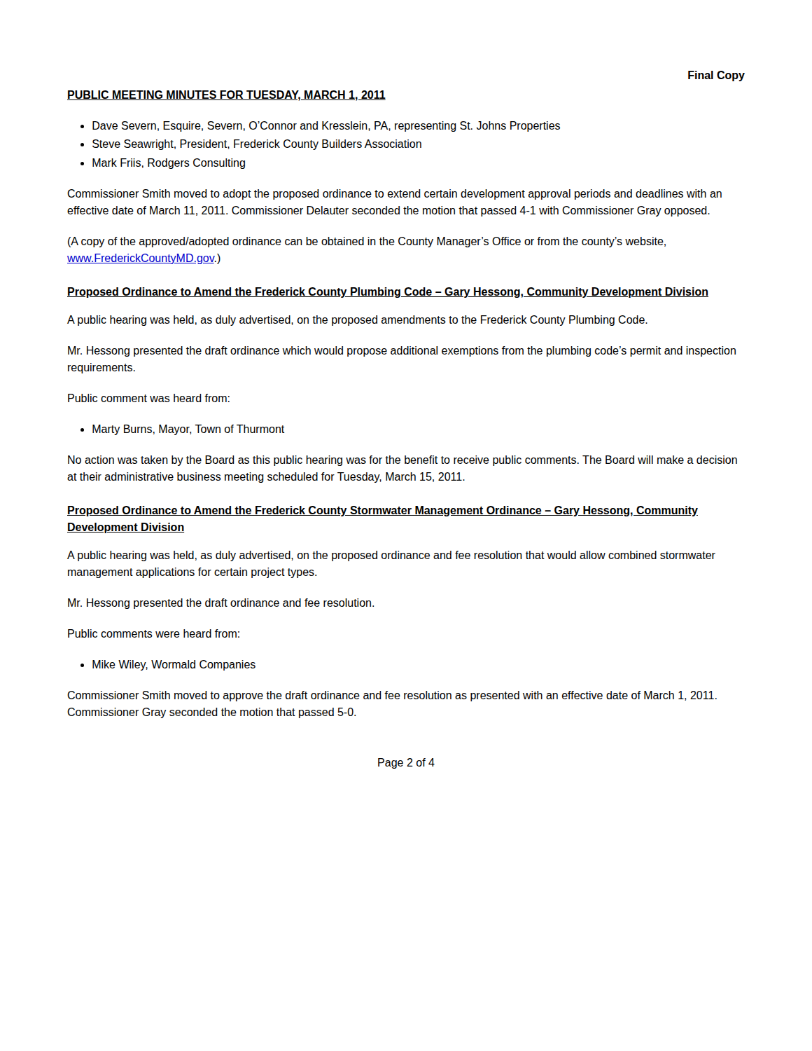Final Copy
PUBLIC MEETING MINUTES FOR TUESDAY, MARCH 1, 2011
Dave Severn, Esquire, Severn, O’Connor and Kresslein, PA, representing St. Johns Properties
Steve Seawright, President, Frederick County Builders Association
Mark Friis, Rodgers Consulting
Commissioner Smith moved to adopt the proposed ordinance to extend certain development approval periods and deadlines with an effective date of March 11, 2011. Commissioner Delauter seconded the motion that passed 4-1 with Commissioner Gray opposed.
(A copy of the approved/adopted ordinance can be obtained in the County Manager’s Office or from the county’s website, www.FrederickCountyMD.gov.)
Proposed Ordinance to Amend the Frederick County Plumbing Code – Gary Hessong, Community Development Division
A public hearing was held, as duly advertised, on the proposed amendments to the Frederick County Plumbing Code.
Mr. Hessong presented the draft ordinance which would propose additional exemptions from the plumbing code’s permit and inspection requirements.
Public comment was heard from:
Marty Burns, Mayor, Town of Thurmont
No action was taken by the Board as this public hearing was for the benefit to receive public comments. The Board will make a decision at their administrative business meeting scheduled for Tuesday, March 15, 2011.
Proposed Ordinance to Amend the Frederick County Stormwater Management Ordinance – Gary Hessong, Community Development Division
A public hearing was held, as duly advertised, on the proposed ordinance and fee resolution that would allow combined stormwater management applications for certain project types.
Mr. Hessong presented the draft ordinance and fee resolution.
Public comments were heard from:
Mike Wiley, Wormald Companies
Commissioner Smith moved to approve the draft ordinance and fee resolution as presented with an effective date of March 1, 2011. Commissioner Gray seconded the motion that passed 5-0.
Page 2 of 4